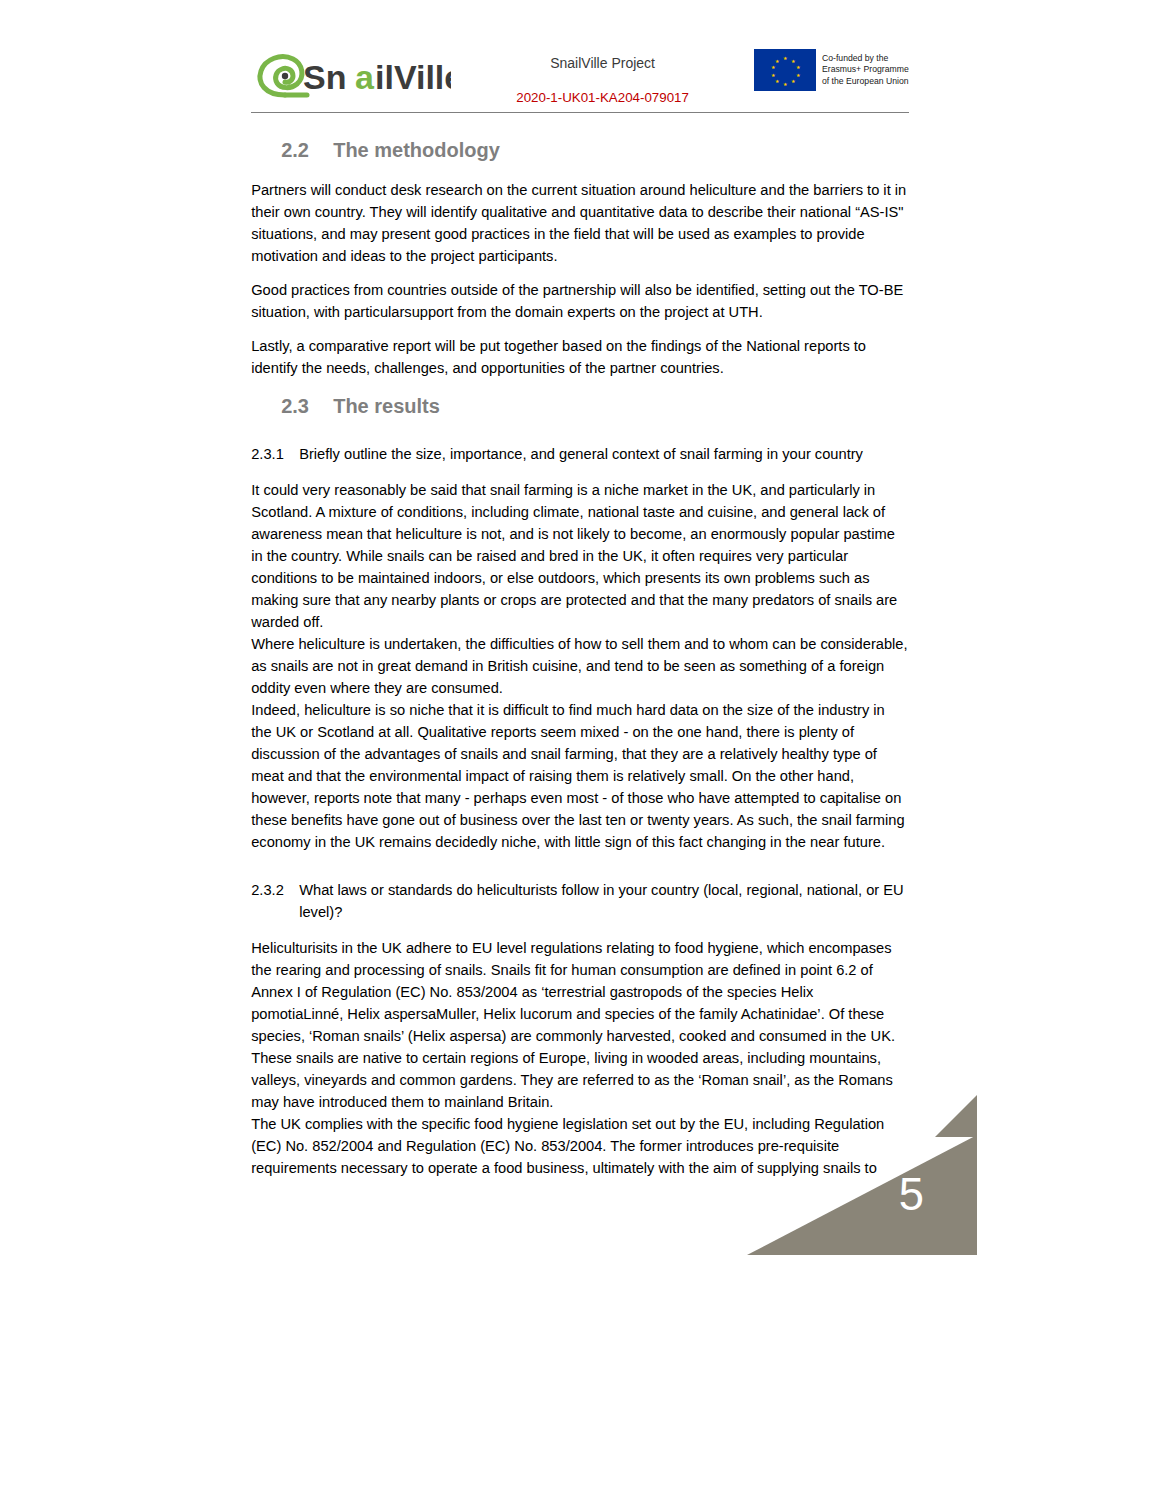Sn a ilVille
SnailVille Project
2020-1-UK01-KA204-079017
★ ★ ★ ★ ★ ★ ★ ★ ★ ★
Co-funded by the
Erasmus+ Programme
of the European Union
2.2 The methodology
Partners will conduct desk research on the current situation around heliculture and the barriers to it in their own country. They will identify qualitative and quantitative data to describe their national “AS-IS" situations, and may present good practices in the field that will be used as examples to provide motivation and ideas to the project participants.
Good practices from countries outside of the partnership will also be identified, setting out the TO-BE situation, with particularsupport from the domain experts on the project at UTH.
Lastly, a comparative report will be put together based on the findings of the National reports to identify the needs, challenges, and opportunities of the partner countries.
2.3 The results
2.3.1 Briefly outline the size, importance, and general context of snail farming in your country
It could very reasonably be said that snail farming is a niche market in the UK, and particularly in Scotland. A mixture of conditions, including climate, national taste and cuisine, and general lack of awareness mean that heliculture is not, and is not likely to become, an enormously popular pastime in the country. While snails can be raised and bred in the UK, it often requires very particular conditions to be maintained indoors, or else outdoors, which presents its own problems such as making sure that any nearby plants or crops are protected and that the many predators of snails are warded off.
Where heliculture is undertaken, the difficulties of how to sell them and to whom can be considerable, as snails are not in great demand in British cuisine, and tend to be seen as something of a foreign oddity even where they are consumed.
Indeed, heliculture is so niche that it is difficult to find much hard data on the size of the industry in the UK or Scotland at all. Qualitative reports seem mixed - on the one hand, there is plenty of discussion of the advantages of snails and snail farming, that they are a relatively healthy type of meat and that the environmental impact of raising them is relatively small. On the other hand, however, reports note that many - perhaps even most - of those who have attempted to capitalise on these benefits have gone out of business over the last ten or twenty years. As such, the snail farming economy in the UK remains decidedly niche, with little sign of this fact changing in the near future.
2.3.2 What laws or standards do heliculturists follow in your country (local, regional, national, or EU
level)?
Heliculturisits in the UK adhere to EU level regulations relating to food hygiene, which encompases the rearing and processing of snails. Snails fit for human consumption are defined in point 6.2 of Annex I of Regulation (EC) No. 853/2004 as ‘terrestrial gastropods of the species Helix pomotiaLinné, Helix aspersaMuller, Helix lucorum and species of the family Achatinidae’. Of these species, ‘Roman snails’ (Helix aspersa) are commonly harvested, cooked and consumed in the UK. These snails are native to certain regions of Europe, living in wooded areas, including mountains, valleys, vineyards and common gardens. They are referred to as the ‘Roman snail’, as the Romans may have introduced them to mainland Britain.
The UK complies with the specific food hygiene legislation set out by the EU, including Regulation (EC) No. 852/2004 and Regulation (EC) No. 853/2004. The former introduces pre-requisite requirements necessary to operate a food business, ultimately with the aim of supplying snails to
5